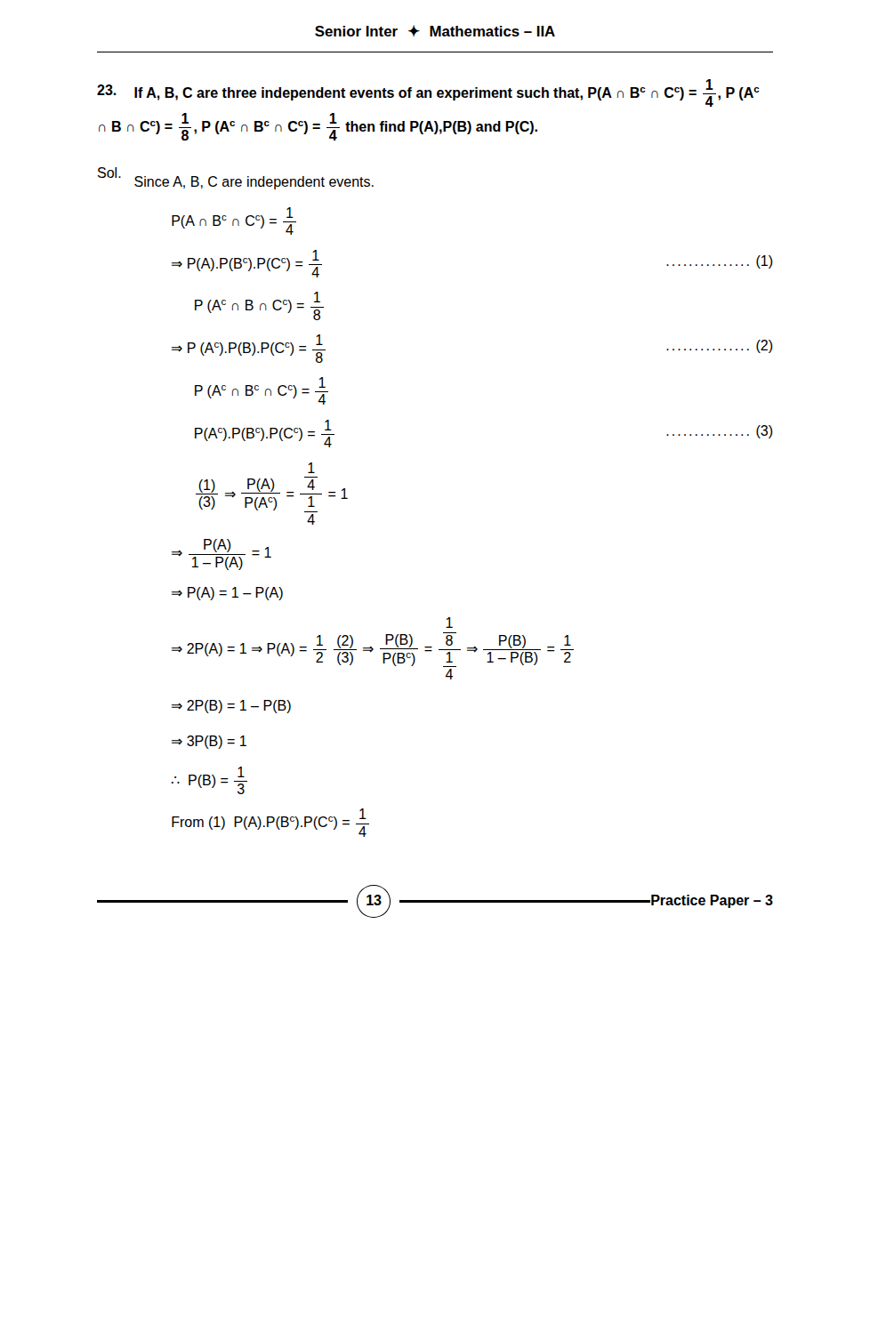Senior Inter ✦ Mathematics – IIA
23. If A, B, C are three independent events of an experiment such that, P(A ∩ Bc ∩ Cc) = 14, P (Ac ∩ B ∩ Cc) = 18, P (Ac ∩ Bc ∩ Cc) = 14 then find P(A),P(B) and P(C).
Sol.
Since A, B, C are independent events.
P(A ∩ Bc ∩ Cc) = 14
⇒ P(A).P(Bc).P(Cc) = 14 ............... (1)
P (Ac ∩ B ∩ Cc) = 18
⇒ P (Ac).P(B).P(Cc) = 18 ............... (2)
P (Ac ∩ Bc ∩ Cc) = 14
P(Ac).P(Bc).P(Cc) = 14 ............... (3)
(1)(3) ⇒ P(A) P(Ac) = 14 14 = 1
⇒ P(A) 1 – P(A) = 1
⇒ P(A) = 1 – P(A)
⇒ 2P(A) = 1 ⇒ P(A) = 12 (2)(3) ⇒ P(B) P(Bc) = 18 14 ⇒ P(B) 1 – P(B) = 12
⇒ 2P(B) = 1 – P(B)
⇒ 3P(B) = 1
∴ P(B) = 13
From (1) P(A).P(Bc).P(Cc) = 14
13
Practice Paper – 3